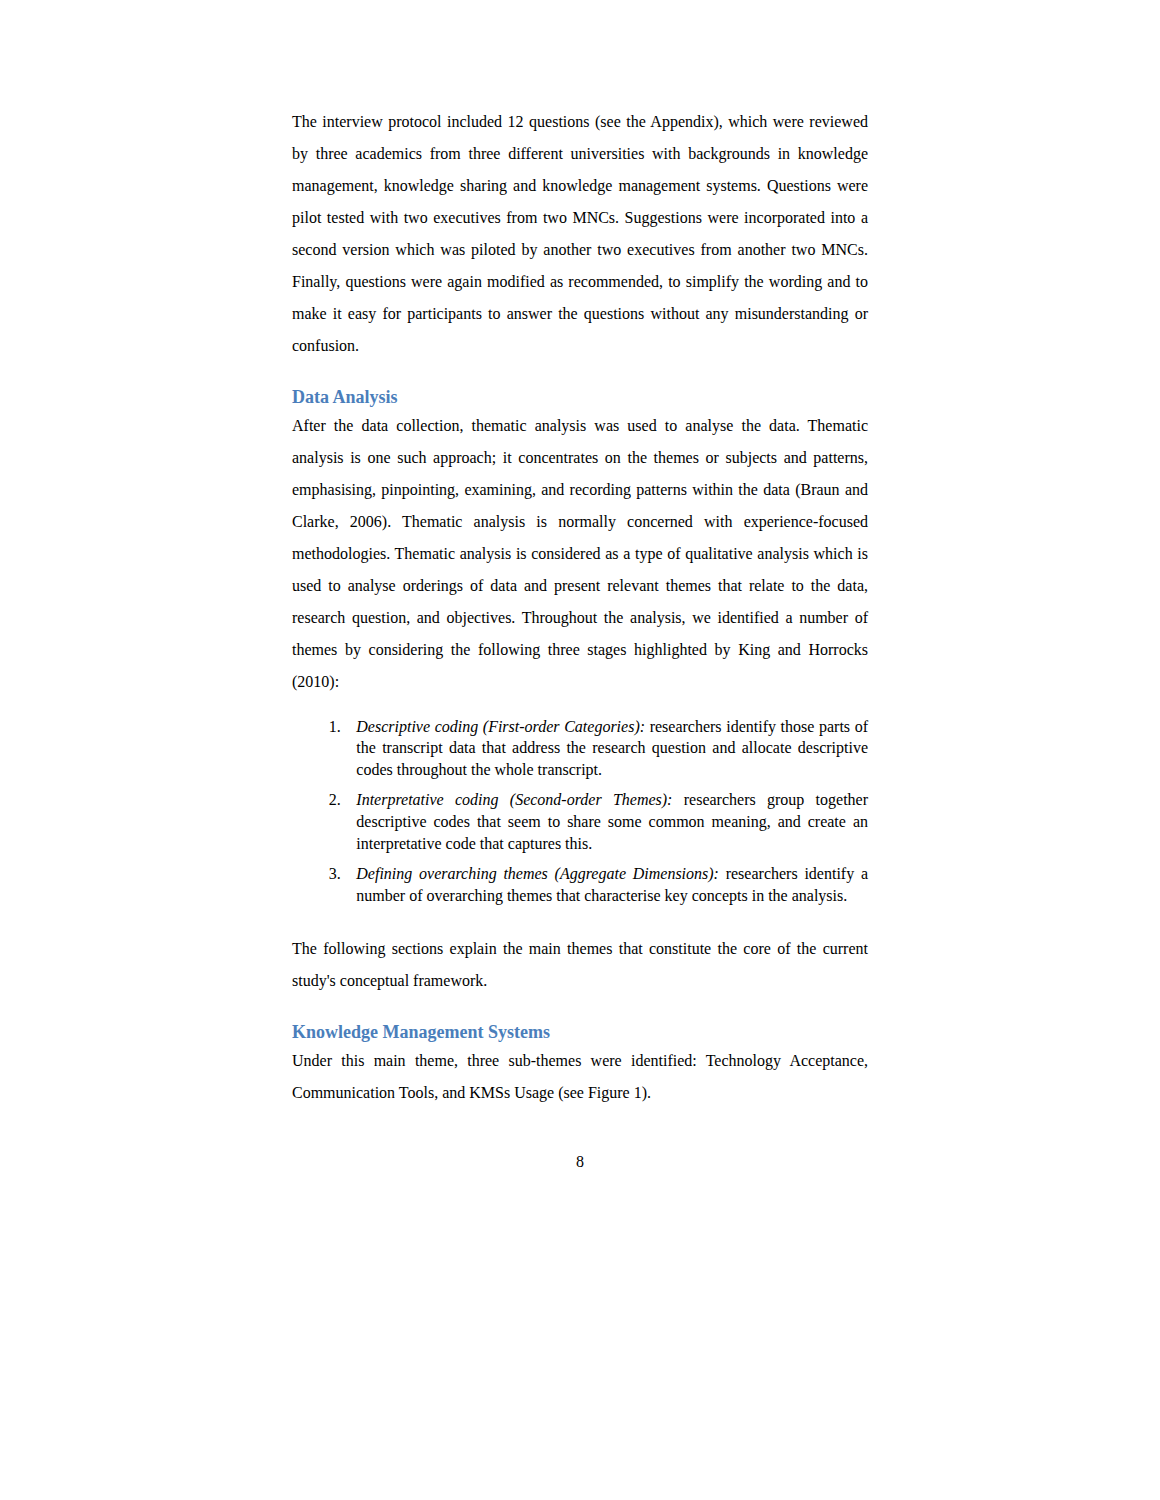The interview protocol included 12 questions (see the Appendix), which were reviewed by three academics from three different universities with backgrounds in knowledge management, knowledge sharing and knowledge management systems. Questions were pilot tested with two executives from two MNCs. Suggestions were incorporated into a second version which was piloted by another two executives from another two MNCs. Finally, questions were again modified as recommended, to simplify the wording and to make it easy for participants to answer the questions without any misunderstanding or confusion.
Data Analysis
After the data collection, thematic analysis was used to analyse the data. Thematic analysis is one such approach; it concentrates on the themes or subjects and patterns, emphasising, pinpointing, examining, and recording patterns within the data (Braun and Clarke, 2006). Thematic analysis is normally concerned with experience-focused methodologies. Thematic analysis is considered as a type of qualitative analysis which is used to analyse orderings of data and present relevant themes that relate to the data, research question, and objectives. Throughout the analysis, we identified a number of themes by considering the following three stages highlighted by King and Horrocks (2010):
Descriptive coding (First-order Categories): researchers identify those parts of the transcript data that address the research question and allocate descriptive codes throughout the whole transcript.
Interpretative coding (Second-order Themes): researchers group together descriptive codes that seem to share some common meaning, and create an interpretative code that captures this.
Defining overarching themes (Aggregate Dimensions): researchers identify a number of overarching themes that characterise key concepts in the analysis.
The following sections explain the main themes that constitute the core of the current study's conceptual framework.
Knowledge Management Systems
Under this main theme, three sub-themes were identified: Technology Acceptance, Communication Tools, and KMSs Usage (see Figure 1).
8